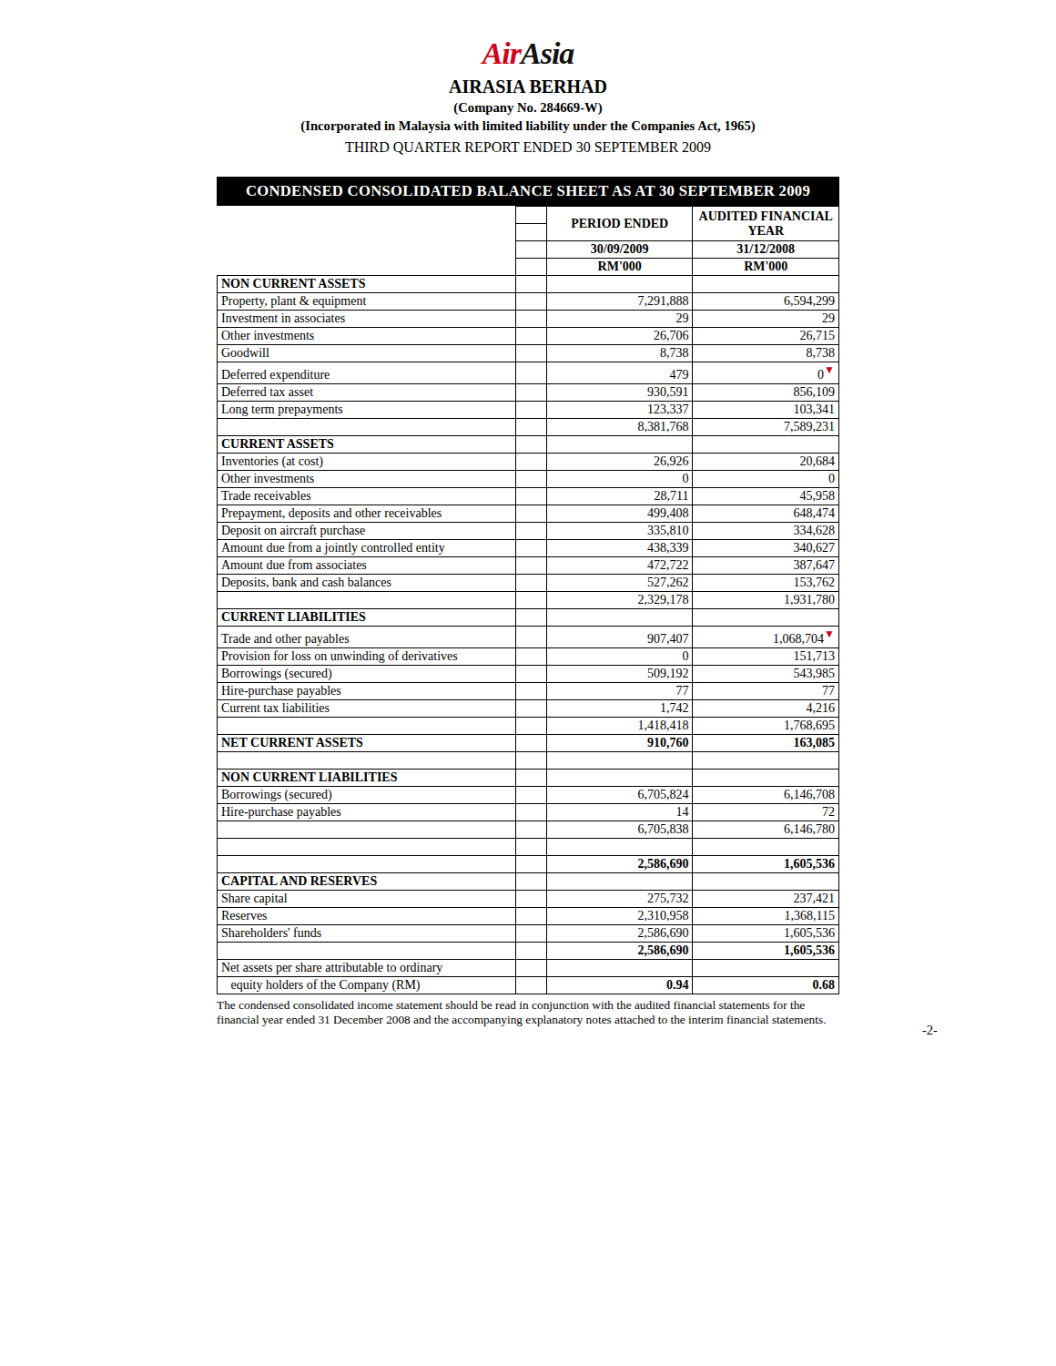Air Asia
AIRASIA BERHAD
(Company No. 284669-W)
(Incorporated in Malaysia with limited liability under the Companies Act, 1965)
THIRD QUARTER REPORT ENDED 30 SEPTEMBER 2009
CONDENSED CONSOLIDATED BALANCE SHEET AS AT 30 SEPTEMBER 2009
| | | PERIOD ENDED | AUDITED FINANCIAL YEAR |
| | | 30/09/2009 | 31/12/2008 |
| | | RM'000 | RM'000 |
| NON CURRENT ASSETS | | | |
| Property, plant & equipment | | 7,291,888 | 6,594,299 |
| Investment in associates | | 29 | 29 |
| Other investments | | 26,706 | 26,715 |
| Goodwill | | 8,738 | 8,738 |
| Deferred expenditure | | 479 | 0 ▼ |
| Deferred tax asset | | 930,591 | 856,109 |
| Long term prepayments | | 123,337 | 103,341 |
| | | 8,381,768 | 7,589,231 |
| CURRENT ASSETS | | | |
| Inventories (at cost) | | 26,926 | 20,684 |
| Other investments | | 0 | 0 |
| Trade receivables | | 28,711 | 45,958 |
| Prepayment, deposits and other receivables | | 499,408 | 648,474 |
| Deposit on aircraft purchase | | 335,810 | 334,628 |
| Amount due from a jointly controlled entity | | 438,339 | 340,627 |
| Amount due from associates | | 472,722 | 387,647 |
| Deposits, bank and cash balances | | 527,262 | 153,762 |
| | | 2,329,178 | 1,931,780 |
| CURRENT LIABILITIES | | | |
| Trade and other payables | | 907,407 | 1,068,704 ▼ |
| Provision for loss on unwinding of derivatives | | 0 | 151,713 |
| Borrowings (secured) | | 509,192 | 543,985 |
| Hire-purchase payables | | 77 | 77 |
| Current tax liabilities | | 1,742 | 4,216 |
| | | 1,418,418 | 1,768,695 |
| NET CURRENT ASSETS | | 910,760 | 163,085 |
| NON CURRENT LIABILITIES | | | |
| Borrowings (secured) | | 6,705,824 | 6,146,708 |
| Hire-purchase payables | | 14 | 72 |
| | | 6,705,838 | 6,146,780 |
| | | 2,586,690 | 1,605,536 |
| CAPITAL AND RESERVES | | | |
| Share capital | | 275,732 | 237,421 |
| Reserves | | 2,310,958 | 1,368,115 |
| Shareholders' funds | | 2,586,690 | 1,605,536 |
| | | 2,586,690 | 1,605,536 |
| Net assets per share attributable to ordinary | | | |
| equity holders of the Company (RM) | | 0.94 | 0.68 |
The condensed consolidated income statement should be read in conjunction with the audited financial statements for the
financial year ended 31 December 2008 and the accompanying explanatory notes attached to the interim financial statements.
-2-